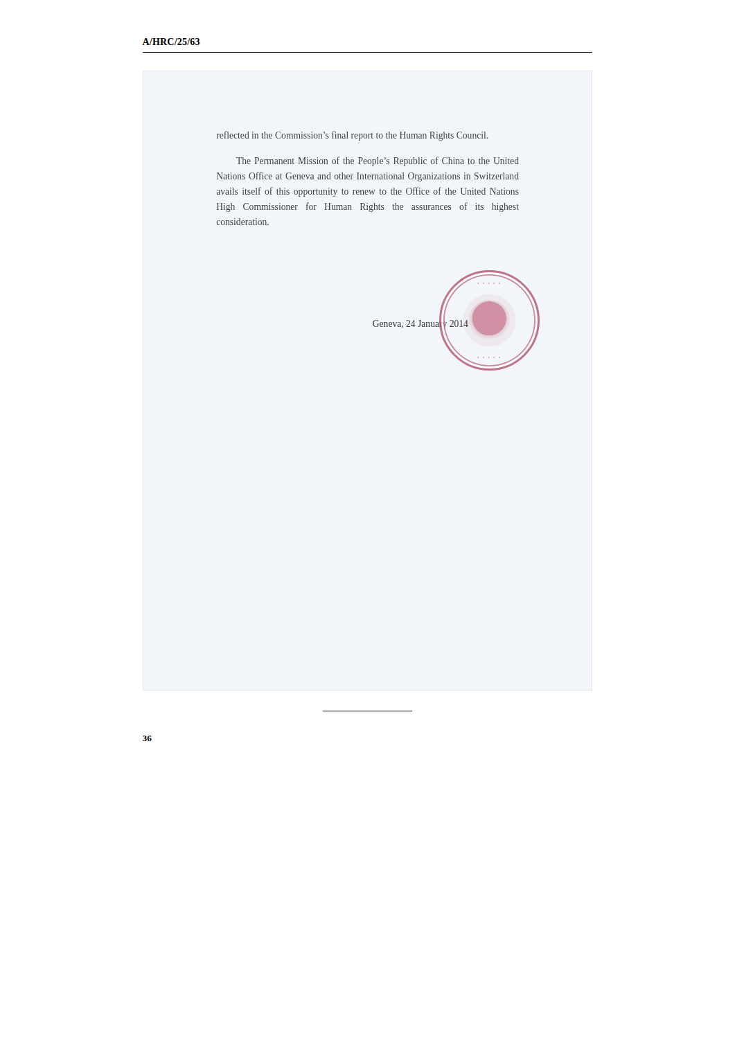A/HRC/25/63
reflected in the Commission’s final report to the Human Rights Council.
The Permanent Mission of the People’s Republic of China to the United Nations Office at Geneva and other International Organizations in Switzerland avails itself of this opportunity to renew to the Office of the United Nations High Commissioner for Human Rights the assurances of its highest consideration.
Geneva, 24 January 2014
• • • • •
• • • • •
36